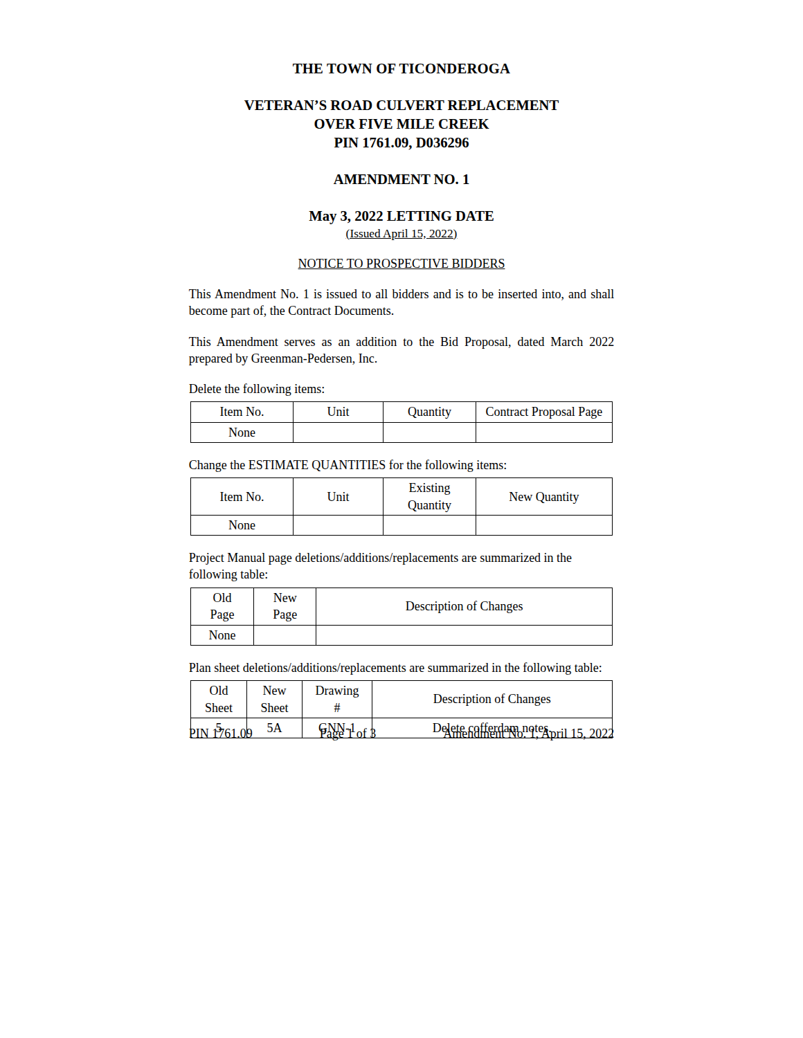THE TOWN OF TICONDEROGA
VETERAN’S ROAD CULVERT REPLACEMENT
OVER FIVE MILE CREEK
PIN 1761.09, D036296
AMENDMENT NO. 1
May 3, 2022 LETTING DATE
(Issued April 15, 2022)
NOTICE TO PROSPECTIVE BIDDERS
This Amendment No. 1 is issued to all bidders and is to be inserted into, and shall become part of, the Contract Documents.
This Amendment serves as an addition to the Bid Proposal, dated March 2022 prepared by Greenman-Pedersen, Inc.
Delete the following items:
| Item No. | Unit | Quantity | Contract Proposal Page |
| --- | --- | --- | --- |
| None | | | |
Change the ESTIMATE QUANTITIES for the following items:
| Item No. | Unit | Existing Quantity | New Quantity |
| --- | --- | --- | --- |
| None | | | |
Project Manual page deletions/additions/replacements are summarized in the following table:
| Old Page | New Page | Description of Changes |
| --- | --- | --- |
| None | | |
Plan sheet deletions/additions/replacements are summarized in the following table:
| Old Sheet | New Sheet | Drawing # | Description of Changes |
| --- | --- | --- | --- |
| 5 | 5A | GNN-1 | Delete cofferdam notes. |
PIN 1761.09
Page 1 of 3
Amendment No. 1, April 15, 2022